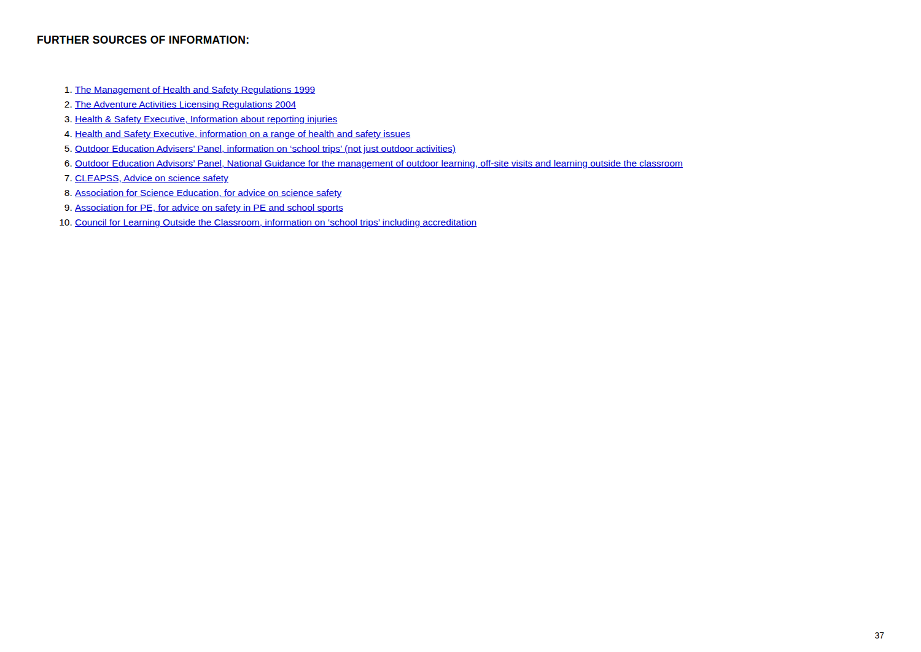FURTHER SOURCES OF INFORMATION:
The Management of Health and Safety Regulations 1999
The Adventure Activities Licensing Regulations 2004
Health & Safety Executive, Information about reporting injuries
Health and Safety Executive, information on a range of health and safety issues
Outdoor Education Advisers’ Panel, information on ‘school trips’ (not just outdoor activities)
Outdoor Education Advisors’ Panel, National Guidance for the management of outdoor learning, off-site visits and learning outside the classroom
CLEAPSS, Advice on science safety
Association for Science Education, for advice on science safety
Association for PE, for advice on safety in PE and school sports
Council for Learning Outside the Classroom, information on ‘school trips’ including accreditation
37